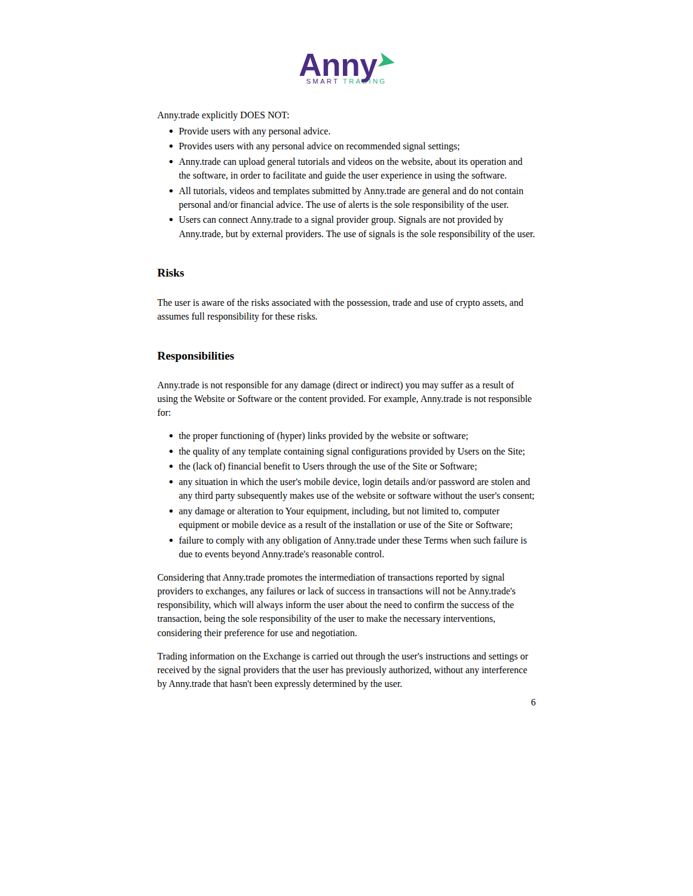Anny➤
SMART TRADING
Anny.trade explicitly DOES NOT:
Provide users with any personal advice.
Provides users with any personal advice on recommended signal settings;
Anny.trade can upload general tutorials and videos on the website, about its operation and the software, in order to facilitate and guide the user experience in using the software.
All tutorials, videos and templates submitted by Anny.trade are general and do not contain personal and/or financial advice. The use of alerts is the sole responsibility of the user.
Users can connect Anny.trade to a signal provider group. Signals are not provided by Anny.trade, but by external providers. The use of signals is the sole responsibility of the user.
Risks
The user is aware of the risks associated with the possession, trade and use of crypto assets, and assumes full responsibility for these risks.
Responsibilities
Anny.trade is not responsible for any damage (direct or indirect) you may suffer as a result of using the Website or Software or the content provided. For example, Anny.trade is not responsible for:
the proper functioning of (hyper) links provided by the website or software;
the quality of any template containing signal configurations provided by Users on the Site;
the (lack of) financial benefit to Users through the use of the Site or Software;
any situation in which the user's mobile device, login details and/or password are stolen and any third party subsequently makes use of the website or software without the user's consent;
any damage or alteration to Your equipment, including, but not limited to, computer equipment or mobile device as a result of the installation or use of the Site or Software;
failure to comply with any obligation of Anny.trade under these Terms when such failure is due to events beyond Anny.trade's reasonable control.
Considering that Anny.trade promotes the intermediation of transactions reported by signal providers to exchanges, any failures or lack of success in transactions will not be Anny.trade's responsibility, which will always inform the user about the need to confirm the success of the transaction, being the sole responsibility of the user to make the necessary interventions, considering their preference for use and negotiation.
Trading information on the Exchange is carried out through the user's instructions and settings or received by the signal providers that the user has previously authorized, without any interference by Anny.trade that hasn't been expressly determined by the user.
6